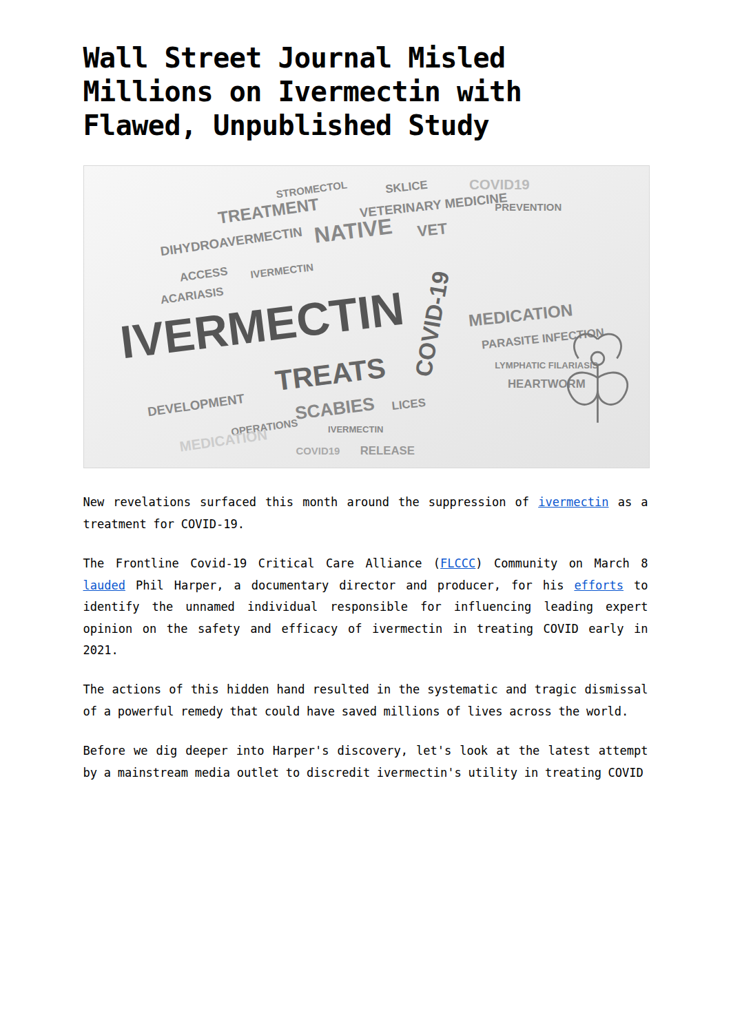Wall Street Journal Misled Millions on Ivermectin with Flawed, Unpublished Study
New revelations surfaced this month around the suppression of ivermectin as a treatment for COVID-19.
The Frontline Covid-19 Critical Care Alliance (FLCCC) Community on March 8 lauded Phil Harper, a documentary director and producer, for his efforts to identify the unnamed individual responsible for influencing leading expert opinion on the safety and efficacy of ivermectin in treating COVID early in 2021.
The actions of this hidden hand resulted in the systematic and tragic dismissal of a powerful remedy that could have saved millions of lives across the world.
Before we dig deeper into Harper's discovery, let's look at the latest attempt by a mainstream media outlet to discredit ivermectin's utility in treating COVID